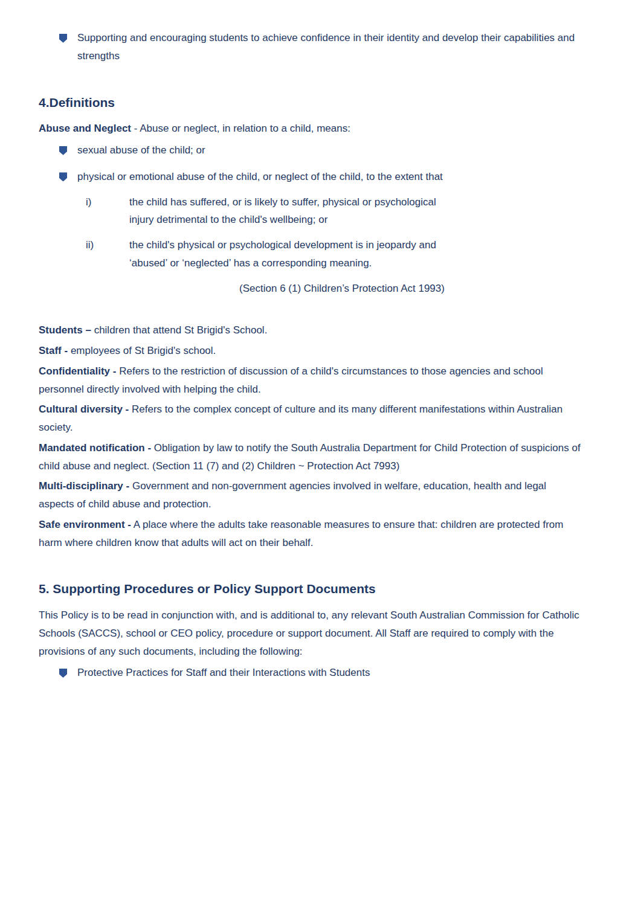Supporting and encouraging students to achieve confidence in their identity and develop their capabilities and strengths
4.Definitions
Abuse and Neglect - Abuse or neglect, in relation to a child, means:
sexual abuse of the child; or
physical or emotional abuse of the child, or neglect of the child, to the extent that
the child has suffered, or is likely to suffer, physical or psychological
injury detrimental to the child's wellbeing; or
the child's physical or psychological development is in jeopardy and
‘abused’ or ‘neglected’ has a corresponding meaning.
(Section 6 (1) Children’s Protection Act 1993)
Students – children that attend St Brigid's School.
Staff - employees of St Brigid's school.
Confidentiality - Refers to the restriction of discussion of a child's circumstances to those agencies and school personnel directly involved with helping the child.
Cultural diversity - Refers to the complex concept of culture and its many different manifestations within Australian society.
Mandated notification - Obligation by law to notify the South Australia Department for Child Protection of suspicions of child abuse and neglect. (Section 11 (7) and (2) Children ~ Protection Act 7993)
Multi-disciplinary - Government and non-government agencies involved in welfare, education, health and legal aspects of child abuse and protection.
Safe environment - A place where the adults take reasonable measures to ensure that: children are protected from harm where children know that adults will act on their behalf.
5. Supporting Procedures or Policy Support Documents
This Policy is to be read in conjunction with, and is additional to, any relevant South Australian Commission for Catholic Schools (SACCS), school or CEO policy, procedure or support document. All Staff are required to comply with the provisions of any such documents, including the following:
Protective Practices for Staff and their Interactions with Students